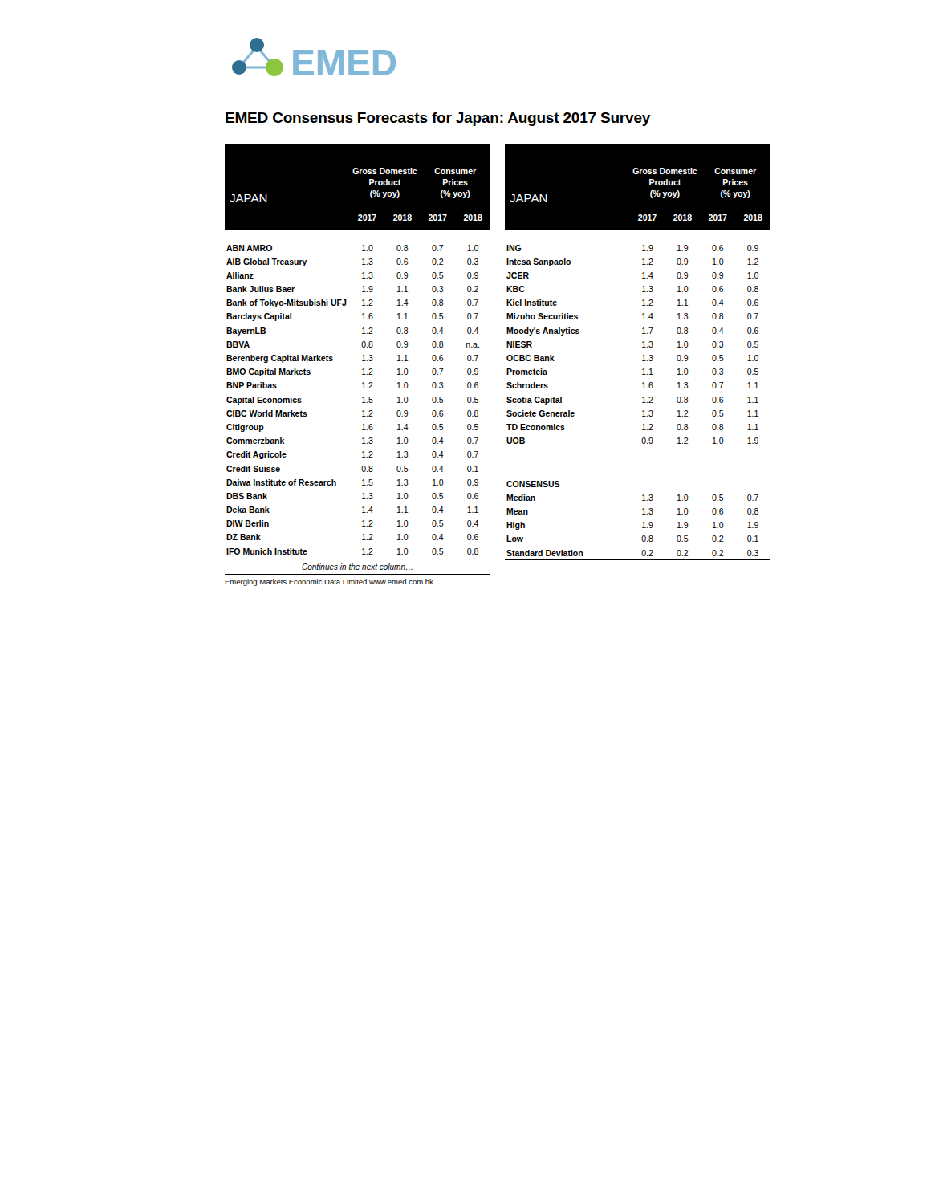EMED
EMED Consensus Forecasts for Japan: August 2017 Survey
| JAPAN | Gross Domestic Product (% yoy) | Consumer Prices (% yoy) |
| --- | --- | --- |
| 2017 | 2018 | 2017 | 2018 |
| ABN AMRO | 1.0 | 0.8 | 0.7 | 1.0 |
| AIB Global Treasury | 1.3 | 0.6 | 0.2 | 0.3 |
| Allianz | 1.3 | 0.9 | 0.5 | 0.9 |
| Bank Julius Baer | 1.9 | 1.1 | 0.3 | 0.2 |
| Bank of Tokyo-Mitsubishi UFJ | 1.2 | 1.4 | 0.8 | 0.7 |
| Barclays Capital | 1.6 | 1.1 | 0.5 | 0.7 |
| BayernLB | 1.2 | 0.8 | 0.4 | 0.4 |
| BBVA | 0.8 | 0.9 | 0.8 | n.a. |
| Berenberg Capital Markets | 1.3 | 1.1 | 0.6 | 0.7 |
| BMO Capital Markets | 1.2 | 1.0 | 0.7 | 0.9 |
| BNP Paribas | 1.2 | 1.0 | 0.3 | 0.6 |
| Capital Economics | 1.5 | 1.0 | 0.5 | 0.5 |
| CIBC World Markets | 1.2 | 0.9 | 0.6 | 0.8 |
| Citigroup | 1.6 | 1.4 | 0.5 | 0.5 |
| Commerzbank | 1.3 | 1.0 | 0.4 | 0.7 |
| Credit Agricole | 1.2 | 1.3 | 0.4 | 0.7 |
| Credit Suisse | 0.8 | 0.5 | 0.4 | 0.1 |
| Daiwa Institute of Research | 1.5 | 1.3 | 1.0 | 0.9 |
| DBS Bank | 1.3 | 1.0 | 0.5 | 0.6 |
| Deka Bank | 1.4 | 1.1 | 0.4 | 1.1 |
| DIW Berlin | 1.2 | 1.0 | 0.5 | 0.4 |
| DZ Bank | 1.2 | 1.0 | 0.4 | 0.6 |
| IFO Munich Institute | 1.2 | 1.0 | 0.5 | 0.8 |
| Continues in the next column… |
| JAPAN | Gross Domestic Product (% yoy) | Consumer Prices (% yoy) |
| --- | --- | --- |
| 2017 | 2018 | 2017 | 2018 |
| ING | 1.9 | 1.9 | 0.6 | 0.9 |
| Intesa Sanpaolo | 1.2 | 0.9 | 1.0 | 1.2 |
| JCER | 1.4 | 0.9 | 0.9 | 1.0 |
| KBC | 1.3 | 1.0 | 0.6 | 0.8 |
| Kiel Institute | 1.2 | 1.1 | 0.4 | 0.6 |
| Mizuho Securities | 1.4 | 1.3 | 0.8 | 0.7 |
| Moody's Analytics | 1.7 | 0.8 | 0.4 | 0.6 |
| NIESR | 1.3 | 1.0 | 0.3 | 0.5 |
| OCBC Bank | 1.3 | 0.9 | 0.5 | 1.0 |
| Prometeia | 1.1 | 1.0 | 0.3 | 0.5 |
| Schroders | 1.6 | 1.3 | 0.7 | 1.1 |
| Scotia Capital | 1.2 | 0.8 | 0.6 | 1.1 |
| Societe Generale | 1.3 | 1.2 | 0.5 | 1.1 |
| TD Economics | 1.2 | 0.8 | 0.8 | 1.1 |
| UOB | 0.9 | 1.2 | 1.0 | 1.9 |
| CONSENSUS | | | | |
| Median | 1.3 | 1.0 | 0.5 | 0.7 |
| Mean | 1.3 | 1.0 | 0.6 | 0.8 |
| High | 1.9 | 1.9 | 1.0 | 1.9 |
| Low | 0.8 | 0.5 | 0.2 | 0.1 |
| Standard Deviation | 0.2 | 0.2 | 0.2 | 0.3 |
Emerging Markets Economic Data Limited www.emed.com.hk